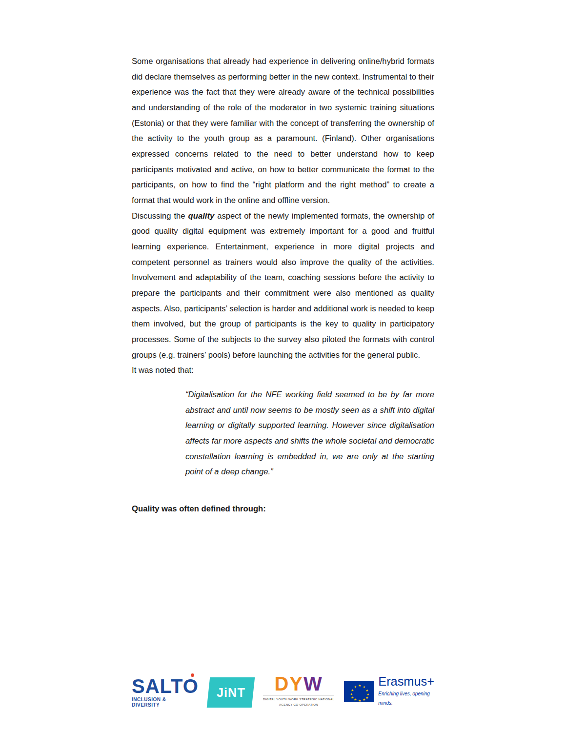Some organisations that already had experience in delivering online/hybrid formats did declare themselves as performing better in the new context. Instrumental to their experience was the fact that they were already aware of the technical possibilities and understanding of the role of the moderator in two systemic training situations (Estonia) or that they were familiar with the concept of transferring the ownership of the activity to the youth group as a paramount. (Finland). Other organisations expressed concerns related to the need to better understand how to keep participants motivated and active, on how to better communicate the format to the participants, on how to find the “right platform and the right method” to create a format that would work in the online and offline version.
Discussing the quality aspect of the newly implemented formats, the ownership of good quality digital equipment was extremely important for a good and fruitful learning experience. Entertainment, experience in more digital projects and competent personnel as trainers would also improve the quality of the activities. Involvement and adaptability of the team, coaching sessions before the activity to prepare the participants and their commitment were also mentioned as quality aspects. Also, participants’ selection is harder and additional work is needed to keep them involved, but the group of participants is the key to quality in participatory processes. Some of the subjects to the survey also piloted the formats with control groups (e.g. trainers’ pools) before launching the activities for the general public.
It was noted that:
“Digitalisation for the NFE working field seemed to be by far more abstract and until now seems to be mostly seen as a shift into digital learning or digitally supported learning. However since digitalisation affects far more aspects and shifts the whole societal and democratic constellation learning is embedded in, we are only at the starting point of a deep change.”
Quality was often defined through:
SALTO
INCLUSION &
DIVERSITY
JiNT
DYW
DIGITAL YOUTH WORK STRATEGIC NATIONAL AGENCY CO-OPERATION
★ ★ ★ ★ ★ ★ ★ ★ ★ ★ ★ ★
Erasmus+
Enriching lives, opening minds.